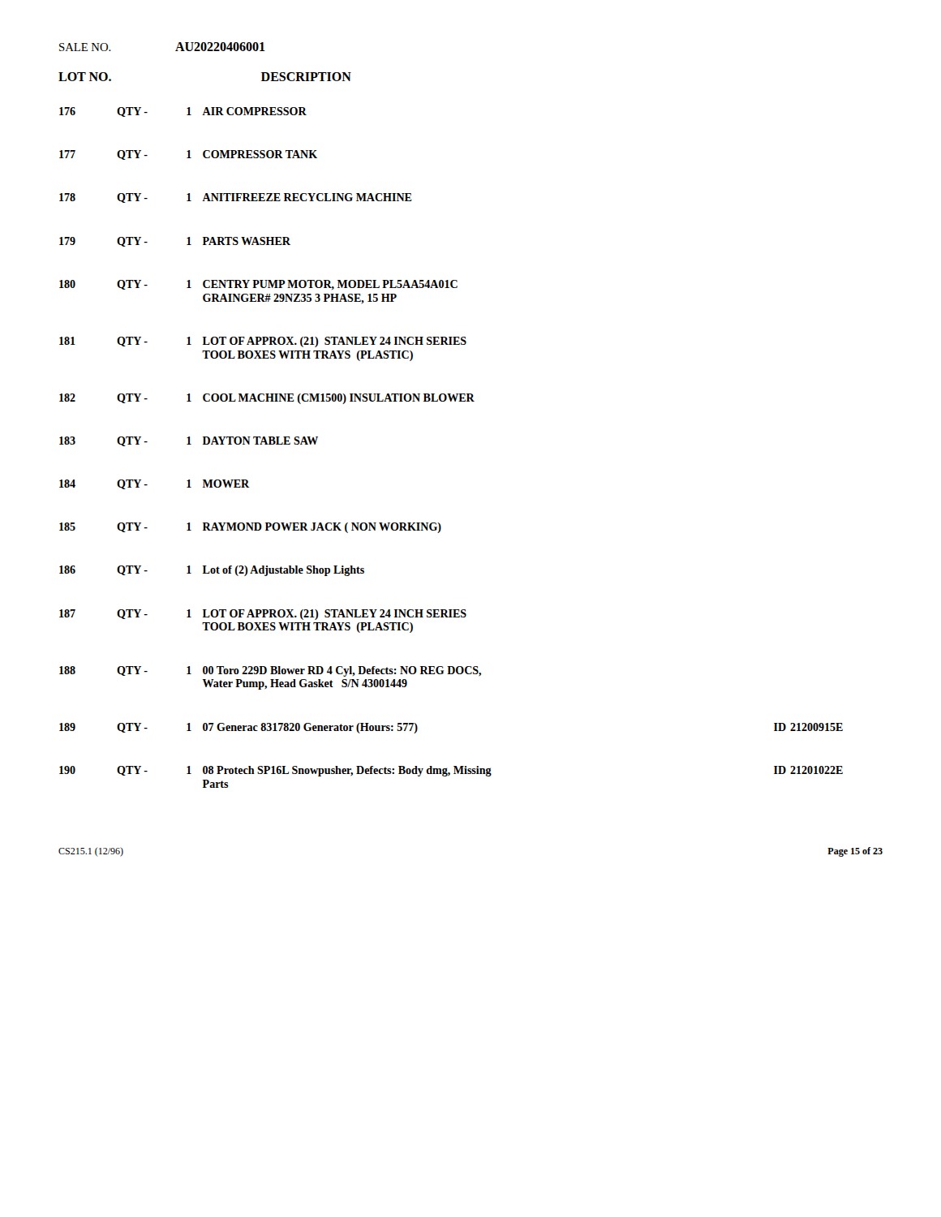SALE NO. AU20220406001
LOT NO. DESCRIPTION
| 176 | QTY - | 1 | AIR COMPRESSOR | |
| 177 | QTY - | 1 | COMPRESSOR TANK | |
| 178 | QTY - | 1 | ANITIFREEZE RECYCLING MACHINE | |
| 179 | QTY - | 1 | PARTS WASHER | |
| 180 | QTY - | 1 | CENTRY PUMP MOTOR, MODEL PL5AA54A01C GRAINGER# 29NZ35 3 PHASE, 15 HP | |
| 181 | QTY - | 1 | LOT OF APPROX. (21) STANLEY 24 INCH SERIES TOOL BOXES WITH TRAYS (PLASTIC) | |
| 182 | QTY - | 1 | COOL MACHINE (CM1500) INSULATION BLOWER | |
| 183 | QTY - | 1 | DAYTON TABLE SAW | |
| 184 | QTY - | 1 | MOWER | |
| 185 | QTY - | 1 | RAYMOND POWER JACK ( NON WORKING) | |
| 186 | QTY - | 1 | Lot of (2) Adjustable Shop Lights | |
| 187 | QTY - | 1 | LOT OF APPROX. (21) STANLEY 24 INCH SERIES TOOL BOXES WITH TRAYS (PLASTIC) | |
| 188 | QTY - | 1 | 00 Toro 229D Blower RD 4 Cyl, Defects: NO REG DOCS, Water Pump, Head Gasket S/N 43001449 | |
| 189 | QTY - | 1 | 07 Generac 8317820 Generator (Hours: 577) | ID 21200915E |
| 190 | QTY - | 1 | 08 Protech SP16L Snowpusher, Defects: Body dmg, Missing Parts | ID 21201022E |
CS215.1 (12/96) Page 15 of 23